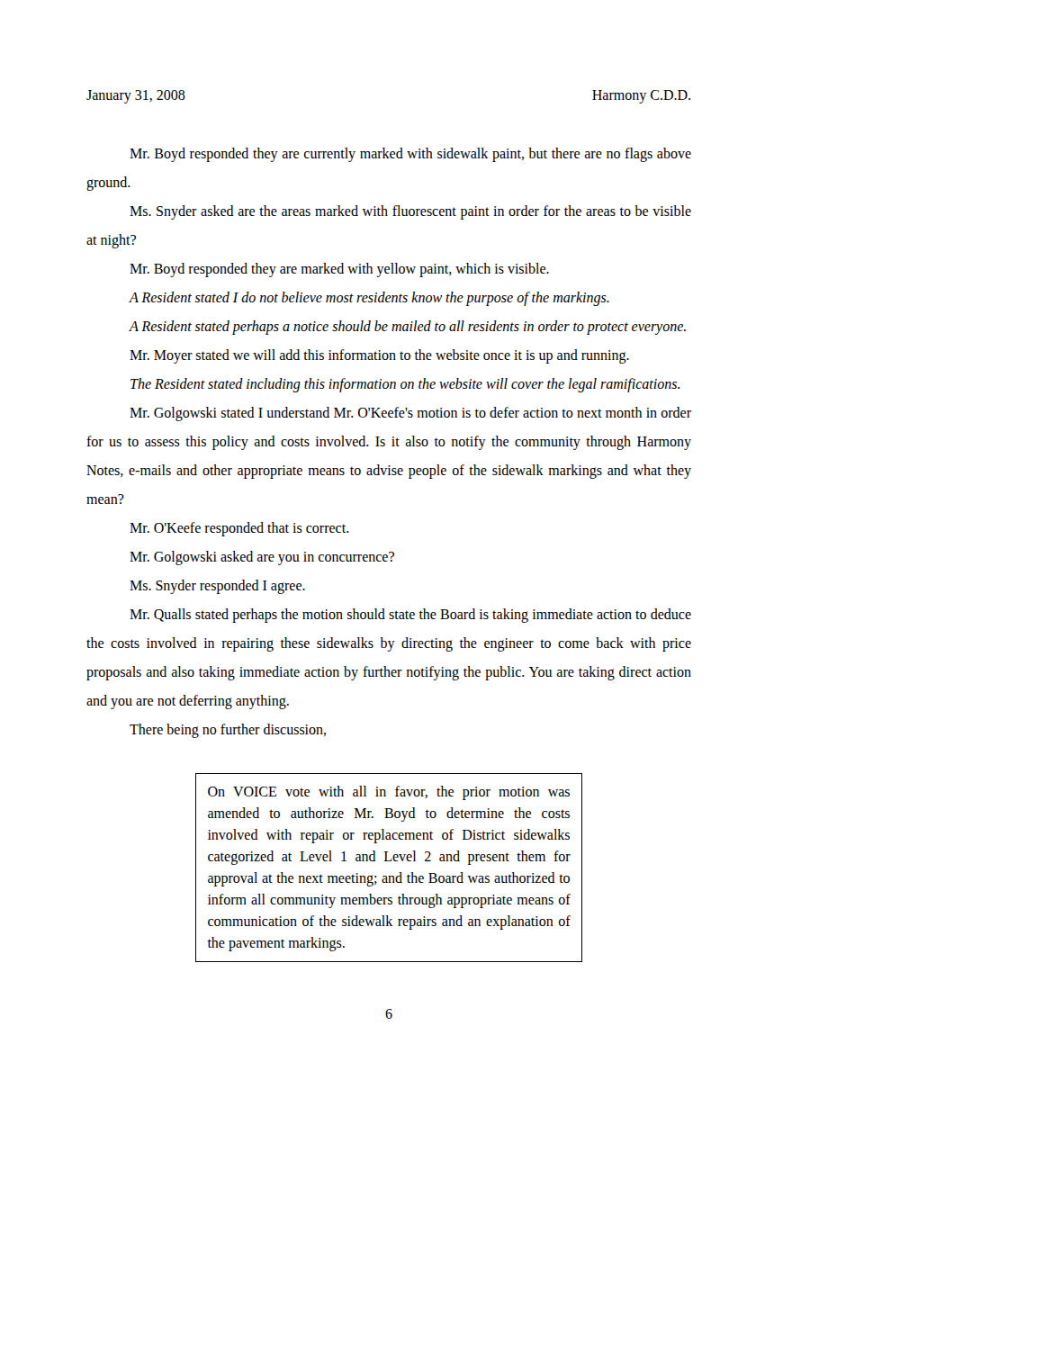January 31, 2008 Harmony C.D.D.
Mr. Boyd responded they are currently marked with sidewalk paint, but there are no flags above ground.
Ms. Snyder asked are the areas marked with fluorescent paint in order for the areas to be visible at night?
Mr. Boyd responded they are marked with yellow paint, which is visible.
A Resident stated I do not believe most residents know the purpose of the markings.
A Resident stated perhaps a notice should be mailed to all residents in order to protect everyone.
Mr. Moyer stated we will add this information to the website once it is up and running.
The Resident stated including this information on the website will cover the legal ramifications.
Mr. Golgowski stated I understand Mr. O'Keefe's motion is to defer action to next month in order for us to assess this policy and costs involved. Is it also to notify the community through Harmony Notes, e-mails and other appropriate means to advise people of the sidewalk markings and what they mean?
Mr. O'Keefe responded that is correct.
Mr. Golgowski asked are you in concurrence?
Ms. Snyder responded I agree.
Mr. Qualls stated perhaps the motion should state the Board is taking immediate action to deduce the costs involved in repairing these sidewalks by directing the engineer to come back with price proposals and also taking immediate action by further notifying the public. You are taking direct action and you are not deferring anything.
There being no further discussion,
On VOICE vote with all in favor, the prior motion was amended to authorize Mr. Boyd to determine the costs involved with repair or replacement of District sidewalks categorized at Level 1 and Level 2 and present them for approval at the next meeting; and the Board was authorized to inform all community members through appropriate means of communication of the sidewalk repairs and an explanation of the pavement markings.
6